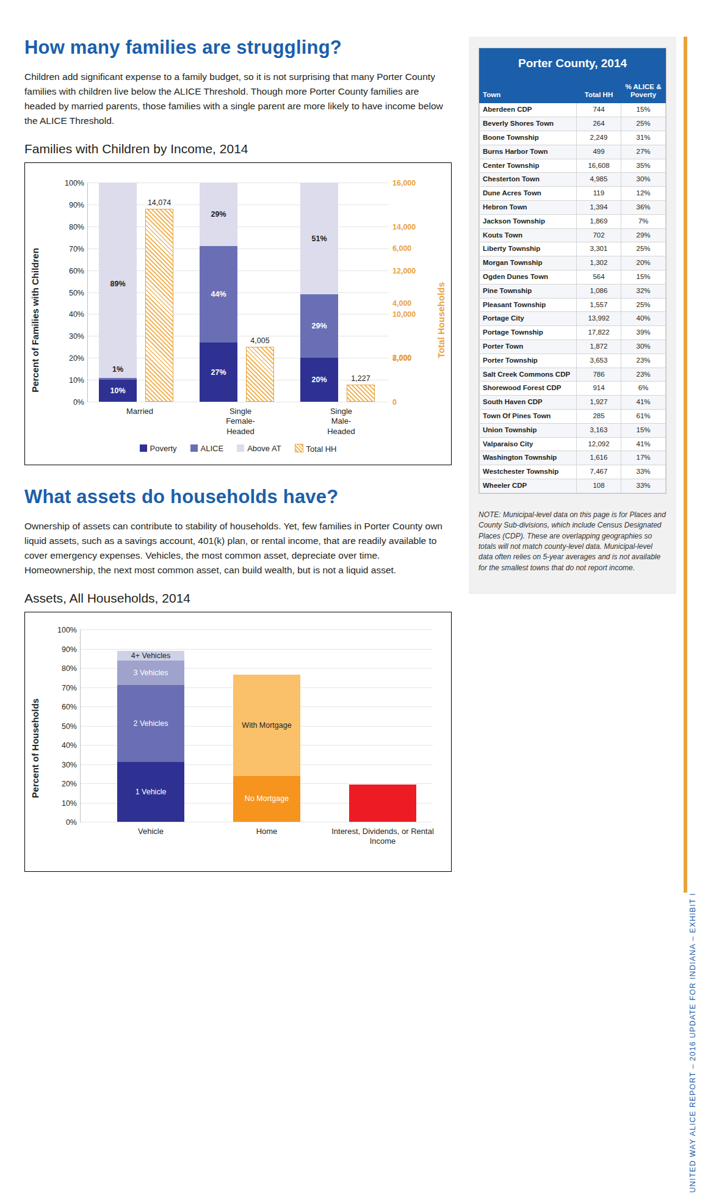How many families are struggling?
Children add significant expense to a family budget, so it is not surprising that many Porter County families with children live below the ALICE Threshold. Though more Porter County families are headed by married parents, those families with a single parent are more likely to have income below the ALICE Threshold.
Families with Children by Income, 2014
Percent of Families with Children
Total Households
100% 16,000
90%
80% 14,000
70%
60% 12,000
50%
40% 10,000
30%
20% 8,000
10%
0% 0
6,000
4,000
2,000
10%
1%
89%
14,074
Married
27%
44%
29%
4,005
Single
Female-
Headed
20%
29%
51%
1,227
Single
Male-
Headed
Poverty
ALICE
Above AT
Total HH
What assets do households have?
Ownership of assets can contribute to stability of households. Yet, few families in Porter County own liquid assets, such as a savings account, 401(k) plan, or rental income, that are readily available to cover emergency expenses. Vehicles, the most common asset, depreciate over time. Homeownership, the next most common asset, can build wealth, but is not a liquid asset.
Assets, All Households, 2014
Percent of Households
100%
90%
80%
70%
60%
50%
40%
30%
20%
10%
0%
1 Vehicle
2 Vehicles
3 Vehicles
4+ Vehicles
Vehicle
No Mortgage
With Mortgage
Home
Interest, Dividends, or Rental
Income
Porter County, 2014
| Town | Total HH | % ALICE & Poverty |
| --- | --- | --- |
| Aberdeen CDP | 744 | 15% |
| Beverly Shores Town | 264 | 25% |
| Boone Township | 2,249 | 31% |
| Burns Harbor Town | 499 | 27% |
| Center Township | 16,608 | 35% |
| Chesterton Town | 4,985 | 30% |
| Dune Acres Town | 119 | 12% |
| Hebron Town | 1,394 | 36% |
| Jackson Township | 1,869 | 7% |
| Kouts Town | 702 | 29% |
| Liberty Township | 3,301 | 25% |
| Morgan Township | 1,302 | 20% |
| Ogden Dunes Town | 564 | 15% |
| Pine Township | 1,086 | 32% |
| Pleasant Township | 1,557 | 25% |
| Portage City | 13,992 | 40% |
| Portage Township | 17,822 | 39% |
| Porter Town | 1,872 | 30% |
| Porter Township | 3,653 | 23% |
| Salt Creek Commons CDP | 786 | 23% |
| Shorewood Forest CDP | 914 | 6% |
| South Haven CDP | 1,927 | 41% |
| Town Of Pines Town | 285 | 61% |
| Union Township | 3,163 | 15% |
| Valparaiso City | 12,092 | 41% |
| Washington Township | 1,616 | 17% |
| Westchester Township | 7,467 | 33% |
| Wheeler CDP | 108 | 33% |
NOTE: Municipal-level data on this page is for Places and County Sub-divisions, which include Census Designated Places (CDP). These are overlapping geographies so totals will not match county-level data. Municipal-level data often relies on 5-year averages and is not available for the smallest towns that do not report income.
UNITED WAY ALICE REPORT – 2016 UPDATE FOR INDIANA – EXHIBIT I